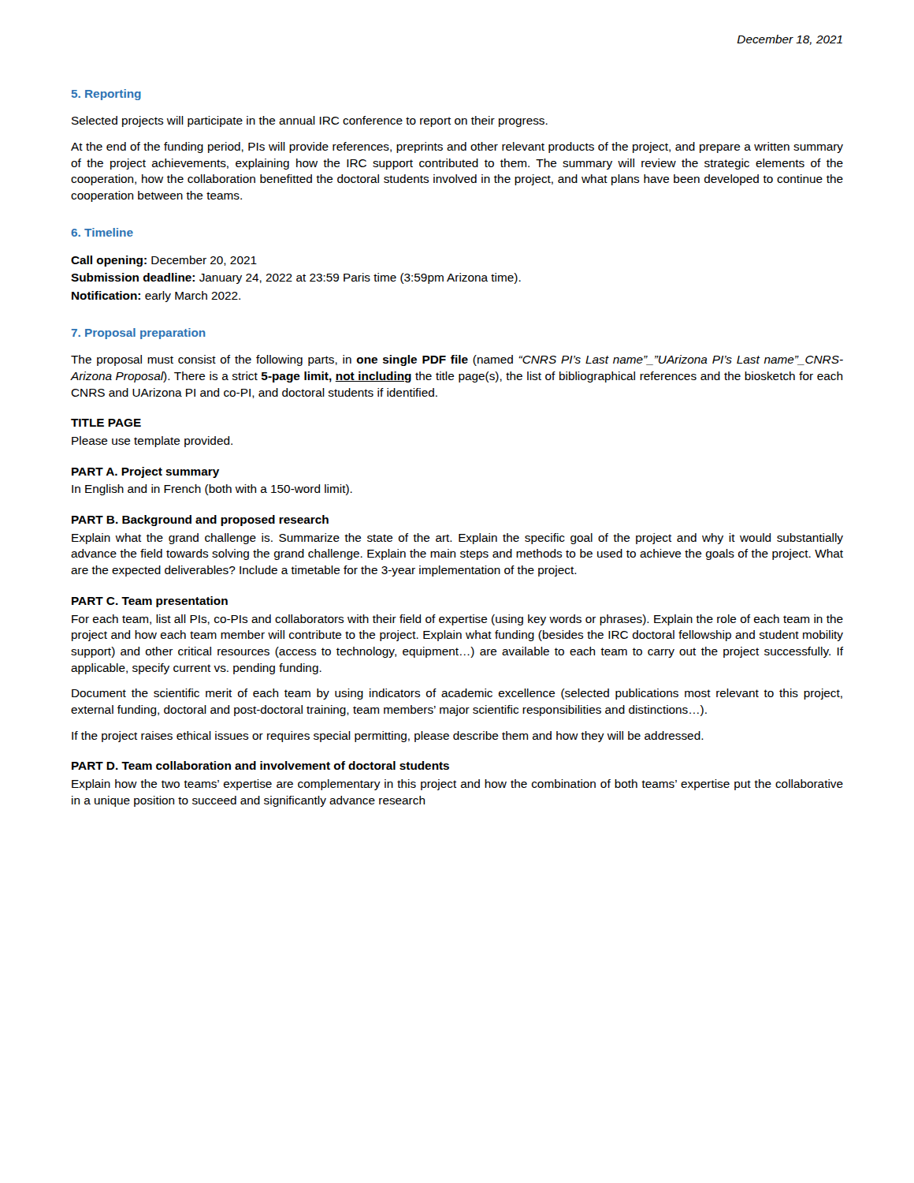December 18, 2021
5. Reporting
Selected projects will participate in the annual IRC conference to report on their progress.
At the end of the funding period, PIs will provide references, preprints and other relevant products of the project, and prepare a written summary of the project achievements, explaining how the IRC support contributed to them. The summary will review the strategic elements of the cooperation, how the collaboration benefitted the doctoral students involved in the project, and what plans have been developed to continue the cooperation between the teams.
6. Timeline
Call opening: December 20, 2021
Submission deadline: January 24, 2022 at 23:59 Paris time (3:59pm Arizona time).
Notification: early March 2022.
7. Proposal preparation
The proposal must consist of the following parts, in one single PDF file (named “CNRS PI’s Last name”_”UArizona PI’s Last name”_CNRS-Arizona Proposal). There is a strict 5-page limit, not including the title page(s), the list of bibliographical references and the biosketch for each CNRS and UArizona PI and co-PI, and doctoral students if identified.
TITLE PAGE
Please use template provided.
PART A. Project summary
In English and in French (both with a 150-word limit).
PART B. Background and proposed research
Explain what the grand challenge is. Summarize the state of the art. Explain the specific goal of the project and why it would substantially advance the field towards solving the grand challenge. Explain the main steps and methods to be used to achieve the goals of the project. What are the expected deliverables? Include a timetable for the 3-year implementation of the project.
PART C. Team presentation
For each team, list all PIs, co-PIs and collaborators with their field of expertise (using key words or phrases). Explain the role of each team in the project and how each team member will contribute to the project. Explain what funding (besides the IRC doctoral fellowship and student mobility support) and other critical resources (access to technology, equipment…) are available to each team to carry out the project successfully. If applicable, specify current vs. pending funding.
Document the scientific merit of each team by using indicators of academic excellence (selected publications most relevant to this project, external funding, doctoral and post-doctoral training, team members’ major scientific responsibilities and distinctions…).
If the project raises ethical issues or requires special permitting, please describe them and how they will be addressed.
PART D. Team collaboration and involvement of doctoral students
Explain how the two teams’ expertise are complementary in this project and how the combination of both teams’ expertise put the collaborative in a unique position to succeed and significantly advance research